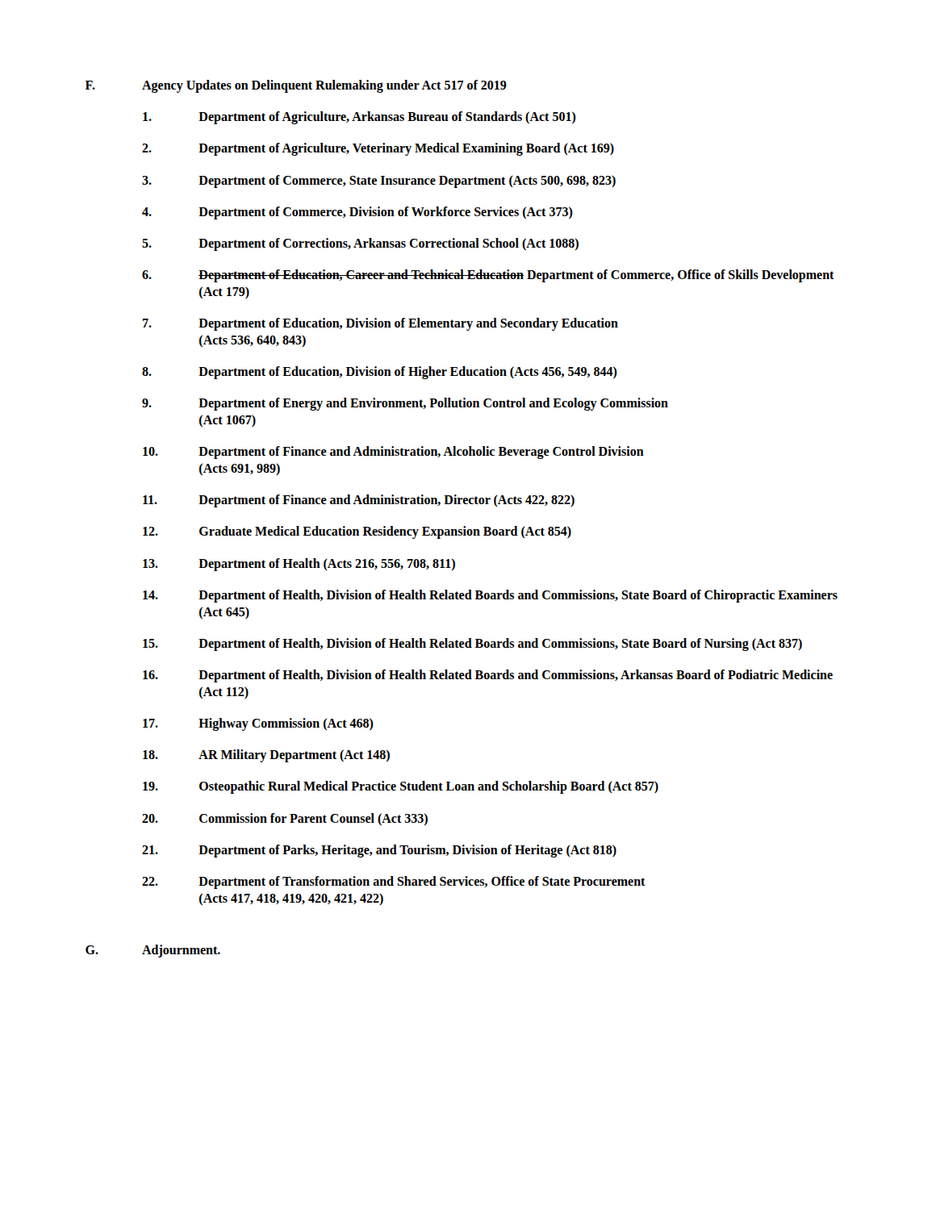F.
Agency Updates on Delinquent Rulemaking under Act 517 of 2019
1. Department of Agriculture, Arkansas Bureau of Standards (Act 501)
2. Department of Agriculture, Veterinary Medical Examining Board (Act 169)
3. Department of Commerce, State Insurance Department (Acts 500, 698, 823)
4. Department of Commerce, Division of Workforce Services (Act 373)
5. Department of Corrections, Arkansas Correctional School (Act 1088)
6. Department of Education, Career and Technical Education Department of Commerce, Office of Skills Development (Act 179)
7. Department of Education, Division of Elementary and Secondary Education
(Acts 536, 640, 843)
8. Department of Education, Division of Higher Education (Acts 456, 549, 844)
9. Department of Energy and Environment, Pollution Control and Ecology Commission
(Act 1067)
10. Department of Finance and Administration, Alcoholic Beverage Control Division
(Acts 691, 989)
11. Department of Finance and Administration, Director (Acts 422, 822)
12. Graduate Medical Education Residency Expansion Board (Act 854)
13. Department of Health (Acts 216, 556, 708, 811)
14. Department of Health, Division of Health Related Boards and Commissions, State Board of Chiropractic Examiners (Act 645)
15. Department of Health, Division of Health Related Boards and Commissions, State Board of Nursing (Act 837)
16. Department of Health, Division of Health Related Boards and Commissions, Arkansas Board of Podiatric Medicine (Act 112)
17. Highway Commission (Act 468)
18. AR Military Department (Act 148)
19. Osteopathic Rural Medical Practice Student Loan and Scholarship Board (Act 857)
20. Commission for Parent Counsel (Act 333)
21. Department of Parks, Heritage, and Tourism, Division of Heritage (Act 818)
22. Department of Transformation and Shared Services, Office of State Procurement
(Acts 417, 418, 419, 420, 421, 422)
G. Adjournment.